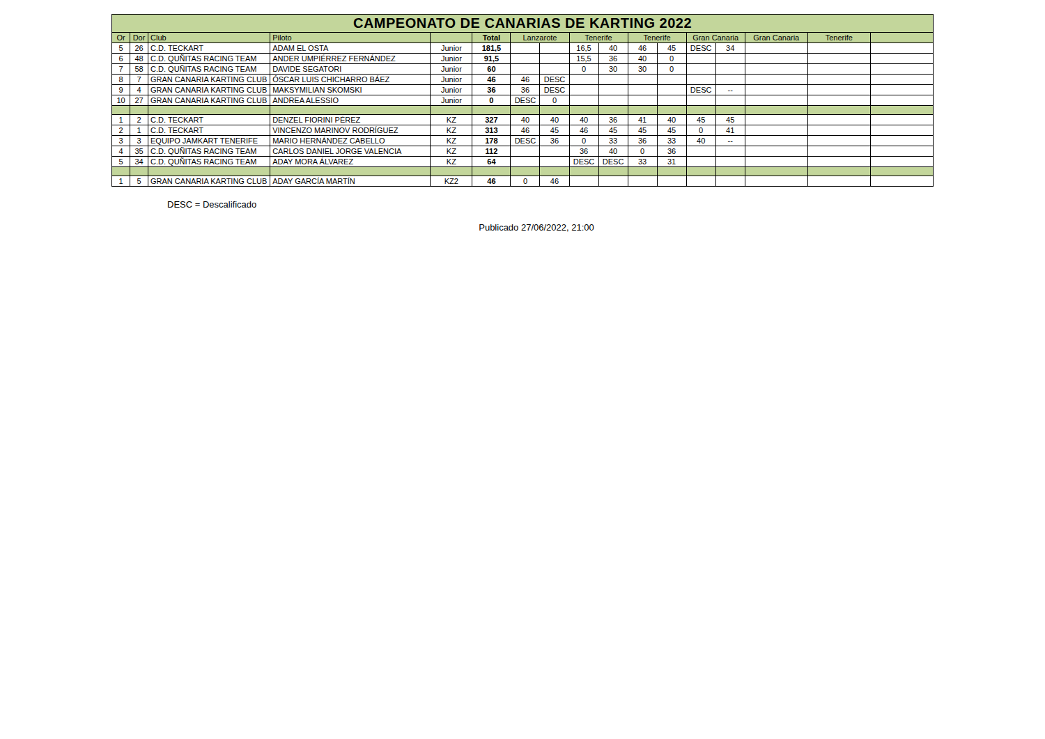| CAMPEONATO DE CANARIAS DE KARTING 2022 |
| Or | Dor | Club | Piloto | | Total | Lanzarote | Tenerife | Tenerife | Gran Canaria | Gran Canaria | Tenerife | |
| 5 | 26 | C.D. TECKART | ADAM EL OSTA | Junior | 181,5 | | | 16,5 | 40 | 46 | 45 | DESC | 34 | | | |
| 6 | 48 | C.D. QUÑITAS RACING TEAM | ANDER UMPIÉRREZ FERNÁNDEZ | Junior | 91,5 | | | 15,5 | 36 | 40 | 0 | | | | | |
| 7 | 58 | C.D. QUÑITAS RACING TEAM | DAVIDE SEGATORI | Junior | 60 | | | 0 | 30 | 30 | 0 | | | | | |
| 8 | 7 | GRAN CANARIA KARTING CLUB | ÓSCAR LUIS CHICHARRO BÁEZ | Junior | 46 | 46 | DESC | | | | | | | | | |
| 9 | 4 | GRAN CANARIA KARTING CLUB | MAKSYMILIAN SKOMSKI | Junior | 36 | 36 | DESC | | | | | DESC | -- | | | |
| 10 | 27 | GRAN CANARIA KARTING CLUB | ANDREA ALESSIO | Junior | 0 | DESC | 0 | | | | | | | | | |
| 1 | 2 | C.D. TECKART | DENZEL FIORINI PÉREZ | KZ | 327 | 40 | 40 | 40 | 36 | 41 | 40 | 45 | 45 | | | |
| 2 | 1 | C.D. TECKART | VINCENZO MARINOV RODRÍGUEZ | KZ | 313 | 46 | 45 | 46 | 45 | 45 | 45 | 0 | 41 | | | |
| 3 | 3 | EQUIPO JAMKART TENERIFE | MARIO HERNÁNDEZ CABELLO | KZ | 178 | DESC | 36 | 0 | 33 | 36 | 33 | 40 | -- | | | |
| 4 | 35 | C.D. QUÑITAS RACING TEAM | CARLOS DANIEL JORGE VALENCIA | KZ | 112 | | | 36 | 40 | 0 | 36 | | | | | |
| 5 | 34 | C.D. QUÑITAS RACING TEAM | ADAY MORA ÁLVAREZ | KZ | 64 | | | DESC | DESC | 33 | 31 | | | | | |
| 1 | 5 | GRAN CANARIA KARTING CLUB | ADAY GARCÍA MARTÍN | KZ2 | 46 | 0 | 46 | | | | | | | | | |
DESC = Descalificado
Publicado 27/06/2022, 21:00